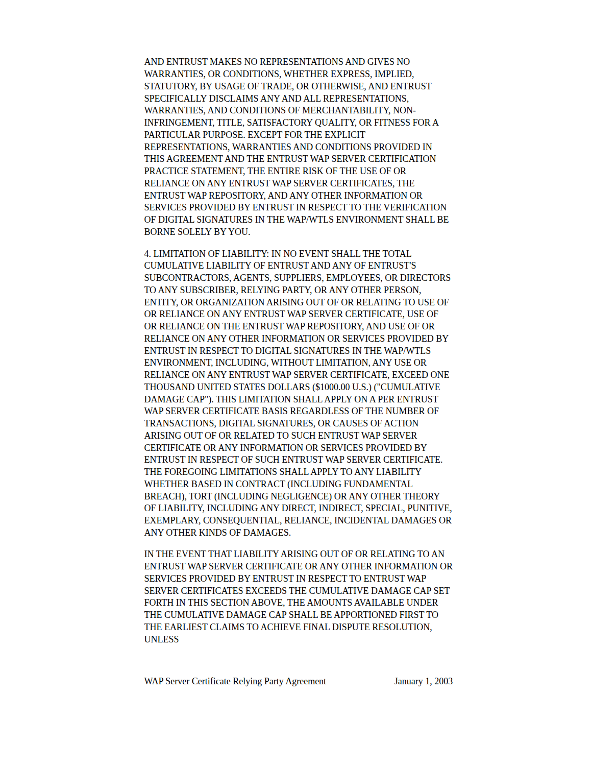AND ENTRUST MAKES NO REPRESENTATIONS AND GIVES NO WARRANTIES, OR CONDITIONS, WHETHER EXPRESS, IMPLIED, STATUTORY, BY USAGE OF TRADE, OR OTHERWISE, AND ENTRUST SPECIFICALLY DISCLAIMS ANY AND ALL REPRESENTATIONS, WARRANTIES, AND CONDITIONS OF MERCHANTABILITY, NON-INFRINGEMENT, TITLE, SATISFACTORY QUALITY, OR FITNESS FOR A PARTICULAR PURPOSE. EXCEPT FOR THE EXPLICIT REPRESENTATIONS, WARRANTIES AND CONDITIONS PROVIDED IN THIS AGREEMENT AND THE ENTRUST WAP SERVER CERTIFICATION PRACTICE STATEMENT, THE ENTIRE RISK OF THE USE OF OR RELIANCE ON ANY ENTRUST WAP SERVER CERTIFICATES, THE ENTRUST WAP REPOSITORY, AND ANY OTHER INFORMATION OR SERVICES PROVIDED BY ENTRUST IN RESPECT TO THE VERIFICATION OF DIGITAL SIGNATURES IN THE WAP/WTLS ENVIRONMENT SHALL BE BORNE SOLELY BY YOU.
4. LIMITATION OF LIABILITY: IN NO EVENT SHALL THE TOTAL CUMULATIVE LIABILITY OF ENTRUST AND ANY OF ENTRUST'S SUBCONTRACTORS, AGENTS, SUPPLIERS, EMPLOYEES, OR DIRECTORS TO ANY SUBSCRIBER, RELYING PARTY, OR ANY OTHER PERSON, ENTITY, OR ORGANIZATION ARISING OUT OF OR RELATING TO USE OF OR RELIANCE ON ANY ENTRUST WAP SERVER CERTIFICATE, USE OF OR RELIANCE ON THE ENTRUST WAP REPOSITORY, AND USE OF OR RELIANCE ON ANY OTHER INFORMATION OR SERVICES PROVIDED BY ENTRUST IN RESPECT TO DIGITAL SIGNATURES IN THE WAP/WTLS ENVIRONMENT, INCLUDING, WITHOUT LIMITATION, ANY USE OR RELIANCE ON ANY ENTRUST WAP SERVER CERTIFICATE, EXCEED ONE THOUSAND UNITED STATES DOLLARS ($1000.00 U.S.) ("CUMULATIVE DAMAGE CAP"). THIS LIMITATION SHALL APPLY ON A PER ENTRUST WAP SERVER CERTIFICATE BASIS REGARDLESS OF THE NUMBER OF TRANSACTIONS, DIGITAL SIGNATURES, OR CAUSES OF ACTION ARISING OUT OF OR RELATED TO SUCH ENTRUST WAP SERVER CERTIFICATE OR ANY INFORMATION OR SERVICES PROVIDED BY ENTRUST IN RESPECT OF SUCH ENTRUST WAP SERVER CERTIFICATE. THE FOREGOING LIMITATIONS SHALL APPLY TO ANY LIABILITY WHETHER BASED IN CONTRACT (INCLUDING FUNDAMENTAL BREACH), TORT (INCLUDING NEGLIGENCE) OR ANY OTHER THEORY OF LIABILITY, INCLUDING ANY DIRECT, INDIRECT, SPECIAL, PUNITIVE, EXEMPLARY, CONSEQUENTIAL, RELIANCE, INCIDENTAL DAMAGES OR ANY OTHER KINDS OF DAMAGES.
IN THE EVENT THAT LIABILITY ARISING OUT OF OR RELATING TO AN ENTRUST WAP SERVER CERTIFICATE OR ANY OTHER INFORMATION OR SERVICES PROVIDED BY ENTRUST IN RESPECT TO ENTRUST WAP SERVER CERTIFICATES EXCEEDS THE CUMULATIVE DAMAGE CAP SET FORTH IN THIS SECTION ABOVE, THE AMOUNTS AVAILABLE UNDER THE CUMULATIVE DAMAGE CAP SHALL BE APPORTIONED FIRST TO THE EARLIEST CLAIMS TO ACHIEVE FINAL DISPUTE RESOLUTION, UNLESS
WAP Server Certificate Relying Party Agreement January 1, 2003